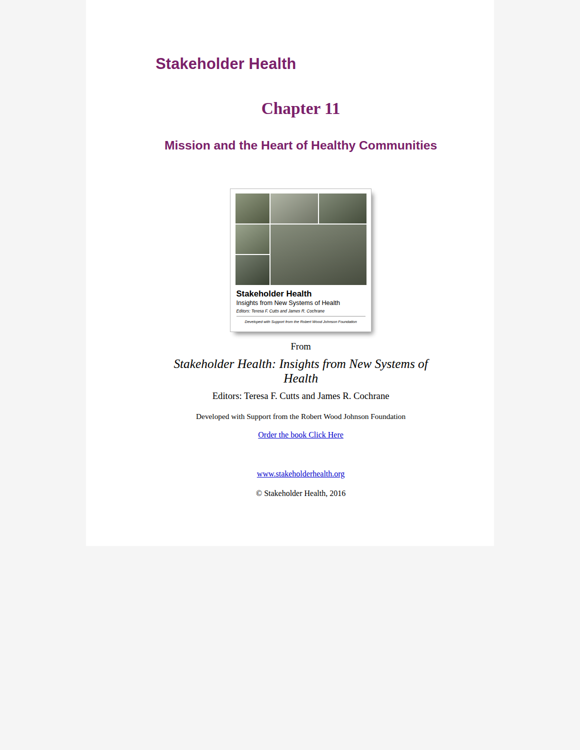Stakeholder Health
Chapter 11
Mission and the Heart of Healthy Communities
Stakeholder Health
Insights from New Systems of Health
Editors: Teresa F. Cutts and James R. Cochrane
Developed with Support from the Robert Wood Johnson Foundation
From
Stakeholder Health: Insights from New Systems of Health
Editors: Teresa F. Cutts and James R. Cochrane
Developed with Support from the Robert Wood Johnson Foundation
Order the book Click Here
www.stakeholderhealth.org
© Stakeholder Health, 2016